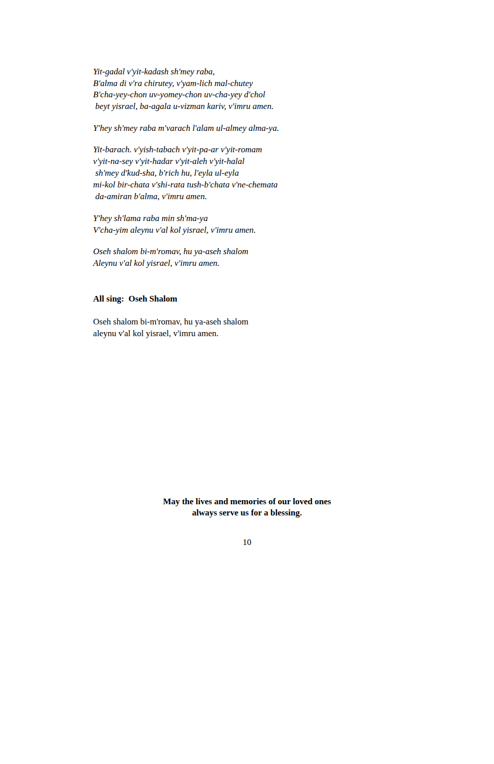Yit-gadal v'yit-kadash sh'mey raba,
B'alma di v'ra chirutey, v'yam-lich mal-chutey
B'cha-yey-chon uv-yomey-chon uv-cha-yey d'chol
beyt yisrael, ba-agala u-vizman kariv, v'imru amen.
Y'hey sh'mey raba m'varach l'alam ul-almey alma-ya.
Yit-barach. v'yish-tabach v'yit-pa-ar v'yit-romam
v'yit-na-sey v'yit-hadar v'yit-aleh v'yit-halal
sh'mey d'kud-sha, b'rich hu, l'eyla ul-eyla
mi-kol bir-chata v'shi-rata tush-b'chata v'ne-chemata
da-amiran b'alma, v'imru amen.
Y'hey sh'lama raba min sh'ma-ya
V'cha-yim aleynu v'al kol yisrael, v'imru amen.
Oseh shalom bi-m'romav, hu ya-aseh shalom
Aleynu v'al kol yisrael, v'imru amen.
All sing: Oseh Shalom
Oseh shalom bi-m'romav, hu ya-aseh shalom
aleynu v'al kol yisrael, v'imru amen.
May the lives and memories of our loved ones
always serve us for a blessing.
10